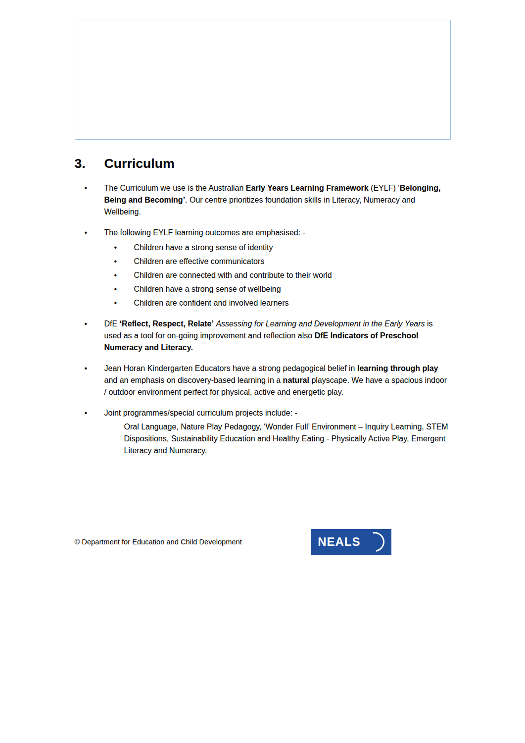3. Curriculum
The Curriculum we use is the Australian Early Years Learning Framework (EYLF) ‘Belonging, Being and Becoming’. Our centre prioritizes foundation skills in Literacy, Numeracy and Wellbeing.
The following EYLF learning outcomes are emphasised: -
Children have a strong sense of identity
Children are effective communicators
Children are connected with and contribute to their world
Children have a strong sense of wellbeing
Children are confident and involved learners
DfE ‘Reflect, Respect, Relate’ Assessing for Learning and Development in the Early Years is used as a tool for on-going improvement and reflection also DfE Indicators of Preschool Numeracy and Literacy.
Jean Horan Kindergarten Educators have a strong pedagogical belief in learning through play and an emphasis on discovery-based learning in a natural playscape. We have a spacious indoor / outdoor environment perfect for physical, active and energetic play.
Joint programmes/special curriculum projects include: -
Oral Language, Nature Play Pedagogy, ‘Wonder Full’ Environment – Inquiry Learning, STEM Dispositions, Sustainability Education and Healthy Eating - Physically Active Play, Emergent Literacy and Numeracy.
© Department for Education and Child Development
NEALS